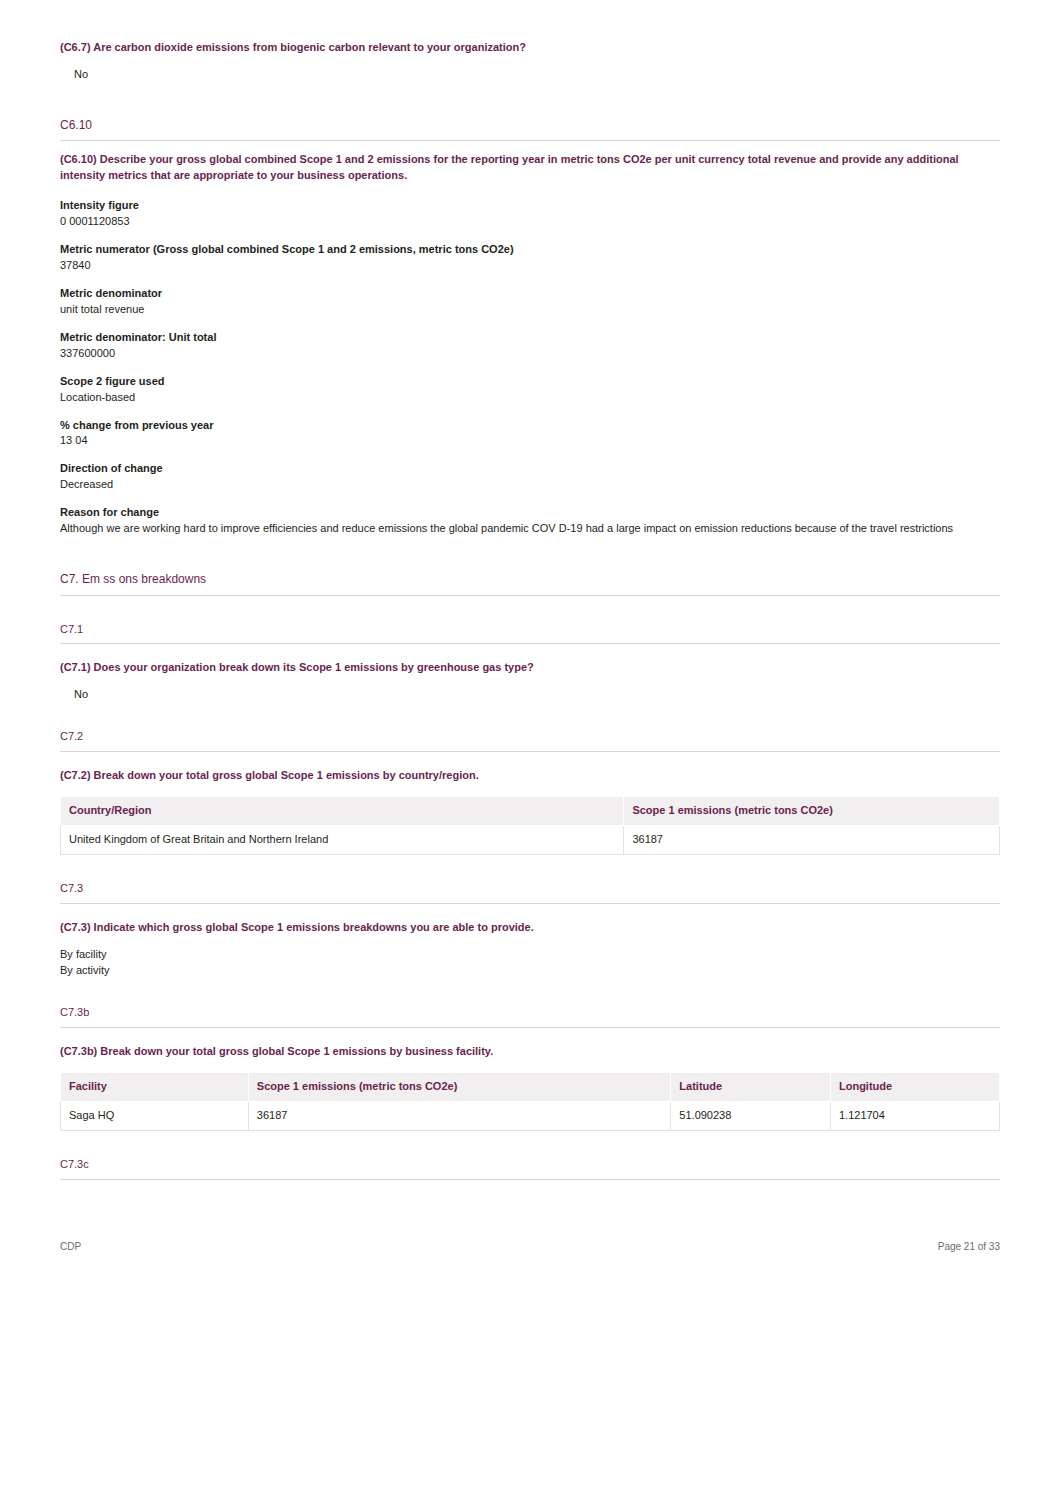(C6.7) Are carbon dioxide emissions from biogenic carbon relevant to your organization?
No
C6.10
(C6.10) Describe your gross global combined Scope 1 and 2 emissions for the reporting year in metric tons CO2e per unit currency total revenue and provide any additional intensity metrics that are appropriate to your business operations.
Intensity figure
0 0001120853
Metric numerator (Gross global combined Scope 1 and 2 emissions, metric tons CO2e)
37840
Metric denominator
unit total revenue
Metric denominator: Unit total
337600000
Scope 2 figure used
Location-based
% change from previous year
13 04
Direction of change
Decreased
Reason for change
Although we are working hard to improve efficiencies and reduce emissions the global pandemic COV D-19 had a large impact on emission reductions because of the travel restrictions
C7. Em ss ons breakdowns
C7.1
(C7.1) Does your organization break down its Scope 1 emissions by greenhouse gas type?
No
C7.2
(C7.2) Break down your total gross global Scope 1 emissions by country/region.
| Country/Region | Scope 1 emissions (metric tons CO2e) |
| --- | --- |
| United Kingdom of Great Britain and Northern Ireland | 36187 |
C7.3
(C7.3) Indicate which gross global Scope 1 emissions breakdowns you are able to provide.
By facility
By activity
C7.3b
(C7.3b) Break down your total gross global Scope 1 emissions by business facility.
| Facility | Scope 1 emissions (metric tons CO2e) | Latitude | Longitude |
| --- | --- | --- | --- |
| Saga HQ | 36187 | 51.090238 | 1.121704 |
C7.3c
CDP Page 21 of 33